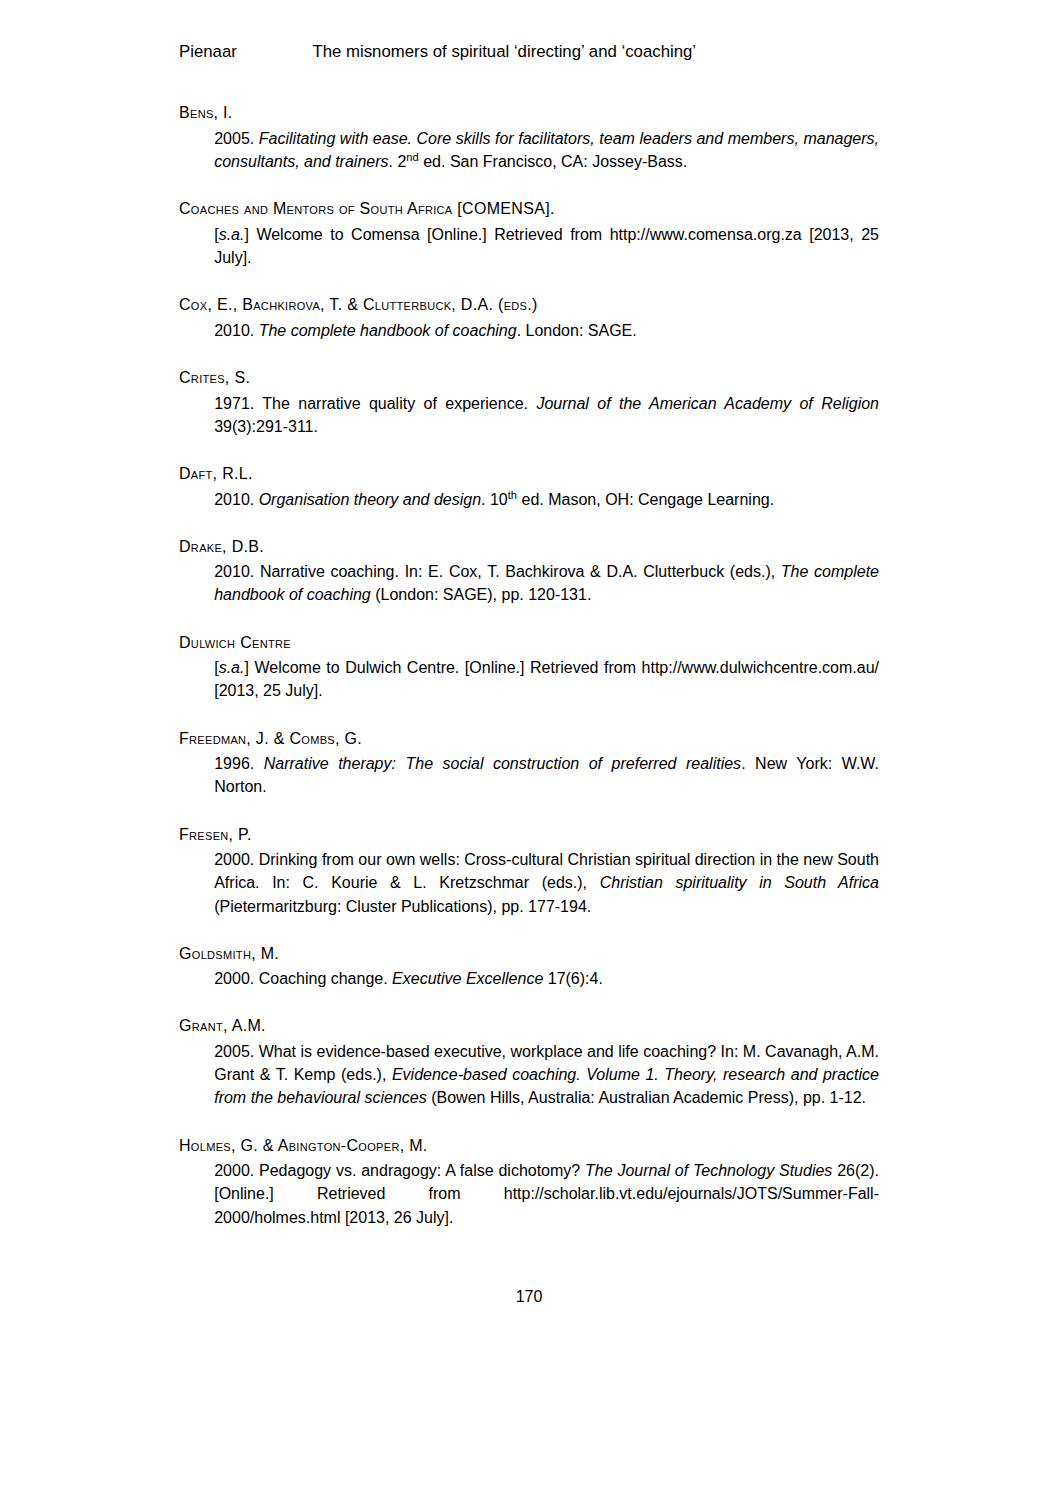Pienaar The misnomers of spiritual ‘directing’ and ‘coaching’
Bens, I.
2005. Facilitating with ease. Core skills for facilitators, team leaders and members, managers, consultants, and trainers. 2nd ed. San Francisco, CA: Jossey-Bass.
Coaches and Mentors of South Africa [COMENSA].
[s.a.] Welcome to Comensa [Online.] Retrieved from http://www.comensa.org.za [2013, 25 July].
Cox, E., Bachkirova, T. & Clutterbuck, D.A. (eds.)
2010. The complete handbook of coaching. London: SAGE.
Crites, S.
1971. The narrative quality of experience. Journal of the American Academy of Religion 39(3):291-311.
Daft, R.L.
2010. Organisation theory and design. 10th ed. Mason, OH: Cengage Learning.
Drake, D.B.
2010. Narrative coaching. In: E. Cox, T. Bachkirova & D.A. Clutterbuck (eds.), The complete handbook of coaching (London: SAGE), pp. 120-131.
Dulwich Centre
[s.a.] Welcome to Dulwich Centre. [Online.] Retrieved from http://www.dulwichcentre.com.au/ [2013, 25 July].
Freedman, J. & Combs, G.
1996. Narrative therapy: The social construction of preferred realities. New York: W.W. Norton.
Fresen, P.
2000. Drinking from our own wells: Cross-cultural Christian spiritual direction in the new South Africa. In: C. Kourie & L. Kretzschmar (eds.), Christian spirituality in South Africa (Pietermaritzburg: Cluster Publications), pp. 177-194.
Goldsmith, M.
2000. Coaching change. Executive Excellence 17(6):4.
Grant, A.M.
2005. What is evidence-based executive, workplace and life coaching? In: M. Cavanagh, A.M. Grant & T. Kemp (eds.), Evidence-based coaching. Volume 1. Theory, research and practice from the behavioural sciences (Bowen Hills, Australia: Australian Academic Press), pp. 1-12.
Holmes, G. & Abington-Cooper, M.
2000. Pedagogy vs. andragogy: A false dichotomy? The Journal of Technology Studies 26(2). [Online.] Retrieved from http://scholar.lib.vt.edu/ejournals/JOTS/Summer-Fall-2000/holmes.html [2013, 26 July].
170